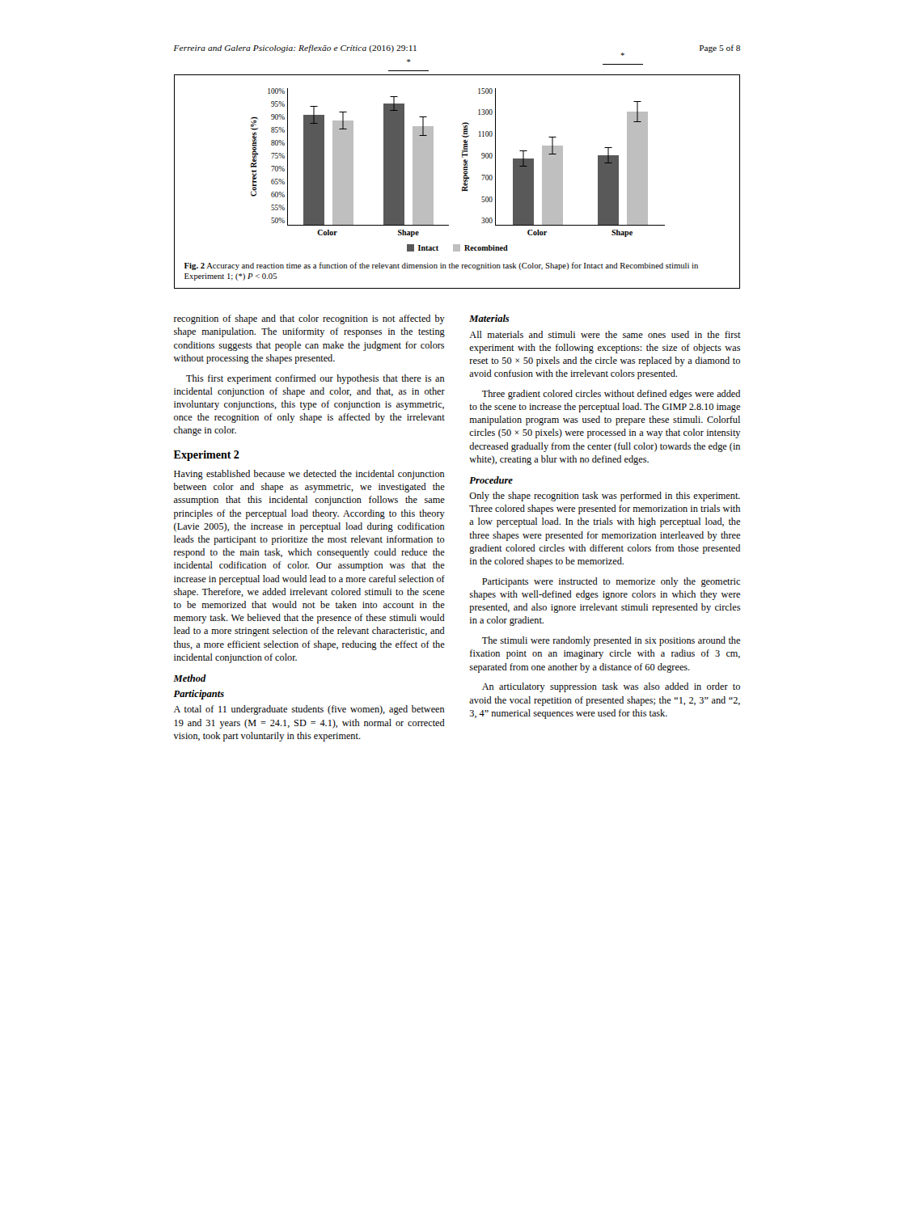Ferreira and Galera Psicologia: Reflexão e Crítica (2016) 29:11
Page 5 of 8
Correct Responses (%)
100% 95% 90% 85% 80% 75% 70% 65% 60% 55% 50%
*
Color Shape
Response Time (ms)
150013001100900700500300
*
Color Shape
Intact
Recombined
Fig. 2 Accuracy and reaction time as a function of the relevant dimension in the recognition task (Color, Shape) for Intact and Recombined stimuli in Experiment 1; (*) P < 0.05
recognition of shape and that color recognition is not affected by shape manipulation. The uniformity of responses in the testing conditions suggests that people can make the judgment for colors without processing the shapes presented.
This first experiment confirmed our hypothesis that there is an incidental conjunction of shape and color, and that, as in other involuntary conjunctions, this type of conjunction is asymmetric, once the recognition of only shape is affected by the irrelevant change in color.
Experiment 2
Having established because we detected the incidental conjunction between color and shape as asymmetric, we investigated the assumption that this incidental conjunction follows the same principles of the perceptual load theory. According to this theory (Lavie 2005), the increase in perceptual load during codification leads the participant to prioritize the most relevant information to respond to the main task, which consequently could reduce the incidental codification of color. Our assumption was that the increase in perceptual load would lead to a more careful selection of shape. Therefore, we added irrelevant colored stimuli to the scene to be memorized that would not be taken into account in the memory task. We believed that the presence of these stimuli would lead to a more stringent selection of the relevant characteristic, and thus, a more efficient selection of shape, reducing the effect of the incidental conjunction of color.
Method
Participants
A total of 11 undergraduate students (five women), aged between 19 and 31 years (M = 24.1, SD = 4.1), with normal or corrected vision, took part voluntarily in this experiment.
Materials
All materials and stimuli were the same ones used in the first experiment with the following exceptions: the size of objects was reset to 50 × 50 pixels and the circle was replaced by a diamond to avoid confusion with the irrelevant colors presented.
Three gradient colored circles without defined edges were added to the scene to increase the perceptual load. The GIMP 2.8.10 image manipulation program was used to prepare these stimuli. Colorful circles (50 × 50 pixels) were processed in a way that color intensity decreased gradually from the center (full color) towards the edge (in white), creating a blur with no defined edges.
Procedure
Only the shape recognition task was performed in this experiment. Three colored shapes were presented for memorization in trials with a low perceptual load. In the trials with high perceptual load, the three shapes were presented for memorization interleaved by three gradient colored circles with different colors from those presented in the colored shapes to be memorized.
Participants were instructed to memorize only the geometric shapes with well-defined edges ignore colors in which they were presented, and also ignore irrelevant stimuli represented by circles in a color gradient.
The stimuli were randomly presented in six positions around the fixation point on an imaginary circle with a radius of 3 cm, separated from one another by a distance of 60 degrees.
An articulatory suppression task was also added in order to avoid the vocal repetition of presented shapes; the “1, 2, 3” and “2, 3, 4” numerical sequences were used for this task.